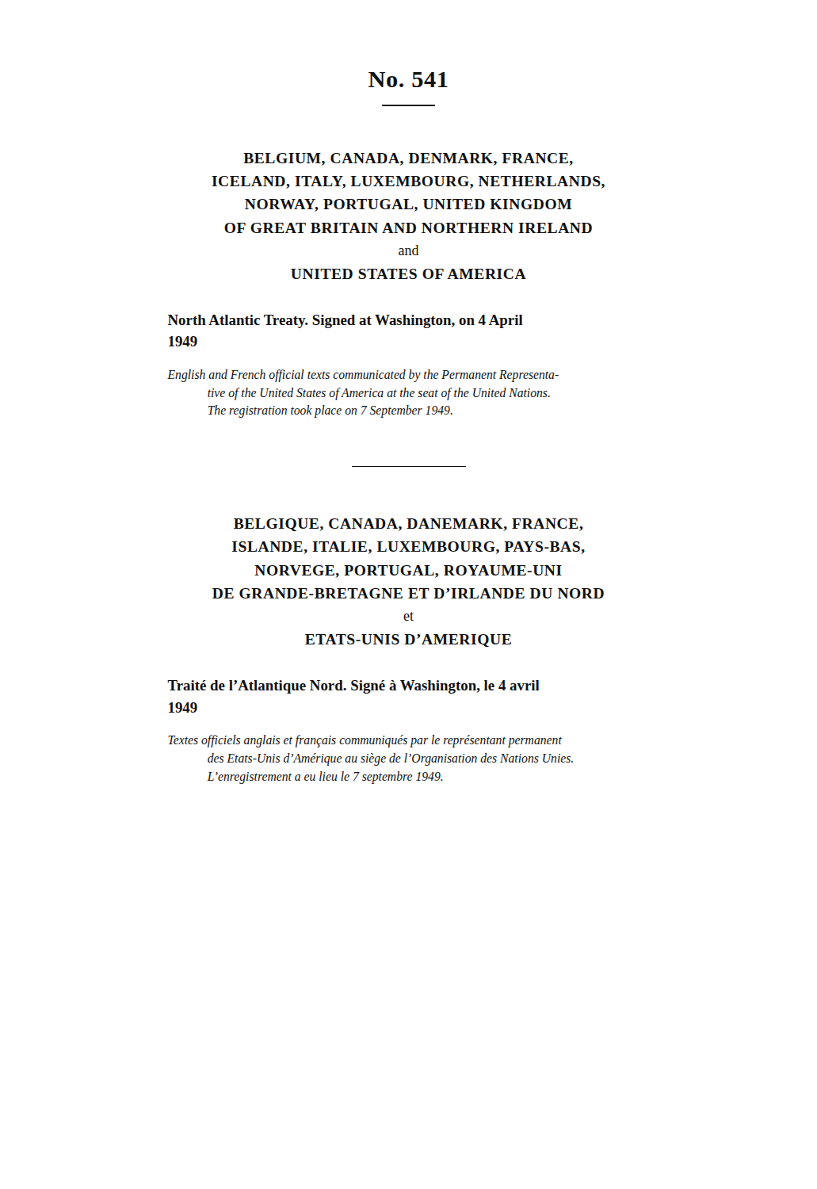No. 541
BELGIUM, CANADA, DENMARK, FRANCE,
ICELAND, ITALY, LUXEMBOURG, NETHERLANDS,
NORWAY, PORTUGAL, UNITED KINGDOM
OF GREAT BRITAIN AND NORTHERN IRELAND
and UNITED STATES OF AMERICA
North Atlantic Treaty. Signed at Washington, on 4 April
1949
English and French official texts communicated by the Permanent Representa-tive of the United States of America at the seat of the United Nations. The registration took place on 7 September 1949.
BELGIQUE, CANADA, DANEMARK, FRANCE,
ISLANDE, ITALIE, LUXEMBOURG, PAYS-BAS,
NORVEGE, PORTUGAL, ROYAUME-UNI
DE GRANDE-BRETAGNE ET D’IRLANDE DU NORD
et ETATS-UNIS D’AMERIQUE
Traité de l’Atlantique Nord. Signé à Washington, le 4 avril
1949
Textes officiels anglais et français communiqués par le représentant permanentdes Etats-Unis d’Amérique au siège de l’Organisation des Nations Unies. L’enregistrement a eu lieu le 7 septembre 1949.